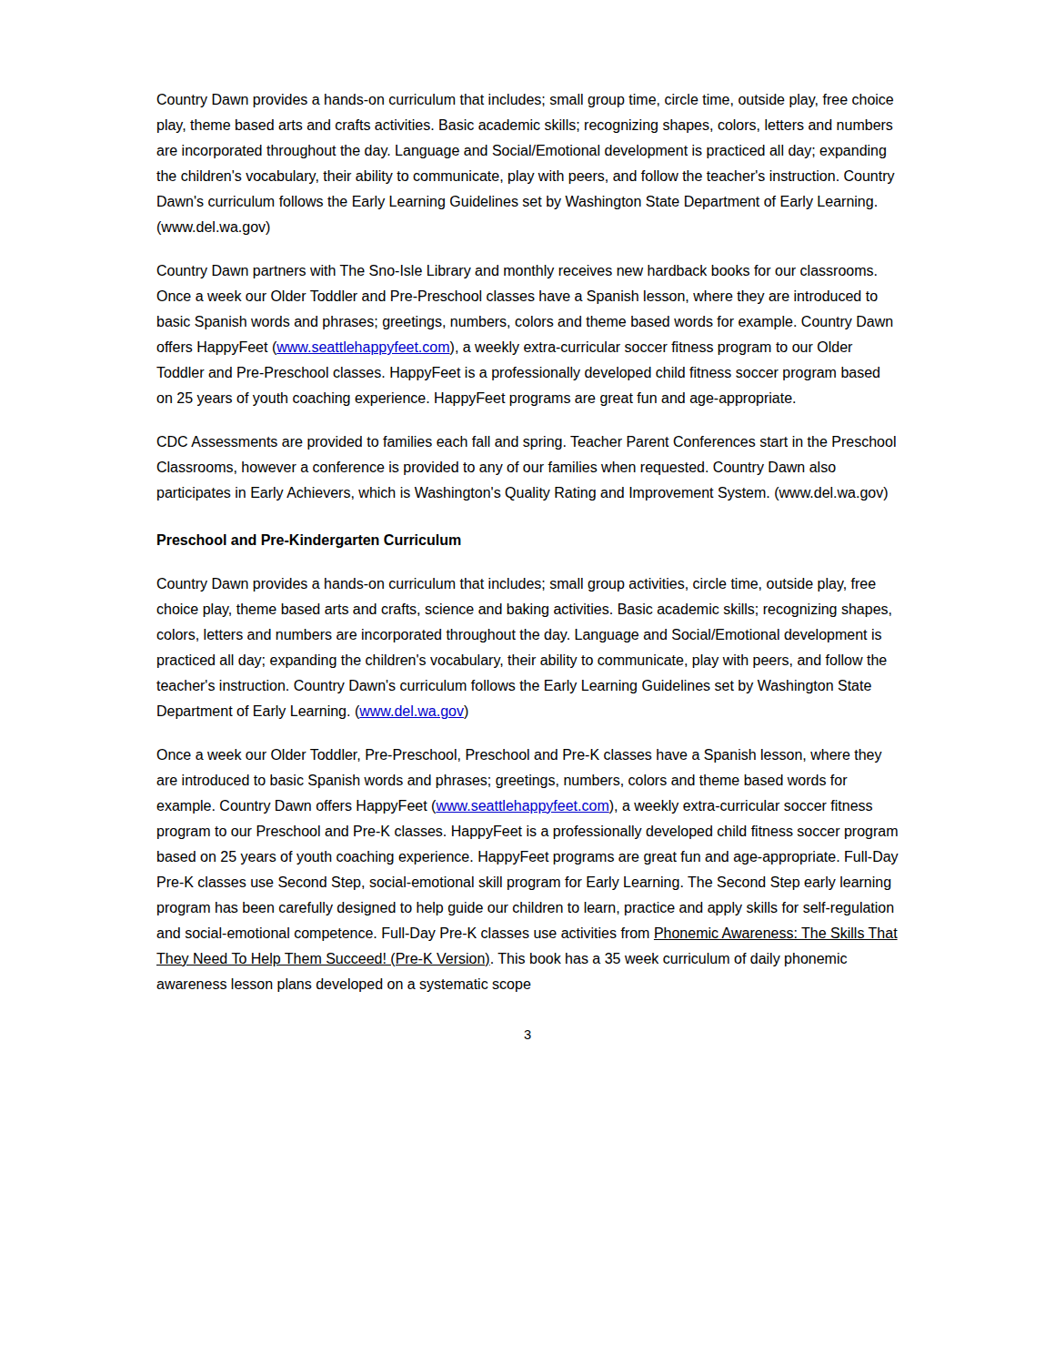Country Dawn provides a hands-on curriculum that includes; small group time, circle time, outside play, free choice play, theme based arts and crafts activities. Basic academic skills; recognizing shapes, colors, letters and numbers are incorporated throughout the day. Language and Social/Emotional development is practiced all day; expanding the children's vocabulary, their ability to communicate, play with peers, and follow the teacher's instruction. Country Dawn's curriculum follows the Early Learning Guidelines set by Washington State Department of Early Learning. (www.del.wa.gov)
Country Dawn partners with The Sno-Isle Library and monthly receives new hardback books for our classrooms. Once a week our Older Toddler and Pre-Preschool classes have a Spanish lesson, where they are introduced to basic Spanish words and phrases; greetings, numbers, colors and theme based words for example. Country Dawn offers HappyFeet (www.seattlehappyfeet.com), a weekly extra-curricular soccer fitness program to our Older Toddler and Pre-Preschool classes. HappyFeet is a professionally developed child fitness soccer program based on 25 years of youth coaching experience. HappyFeet programs are great fun and age-appropriate.
CDC Assessments are provided to families each fall and spring. Teacher Parent Conferences start in the Preschool Classrooms, however a conference is provided to any of our families when requested. Country Dawn also participates in Early Achievers, which is Washington's Quality Rating and Improvement System. (www.del.wa.gov)
Preschool and Pre-Kindergarten Curriculum
Country Dawn provides a hands-on curriculum that includes; small group activities, circle time, outside play, free choice play, theme based arts and crafts, science and baking activities. Basic academic skills; recognizing shapes, colors, letters and numbers are incorporated throughout the day. Language and Social/Emotional development is practiced all day; expanding the children's vocabulary, their ability to communicate, play with peers, and follow the teacher's instruction. Country Dawn's curriculum follows the Early Learning Guidelines set by Washington State Department of Early Learning. (www.del.wa.gov)
Once a week our Older Toddler, Pre-Preschool, Preschool and Pre-K classes have a Spanish lesson, where they are introduced to basic Spanish words and phrases; greetings, numbers, colors and theme based words for example. Country Dawn offers HappyFeet (www.seattlehappyfeet.com), a weekly extra-curricular soccer fitness program to our Preschool and Pre-K classes. HappyFeet is a professionally developed child fitness soccer program based on 25 years of youth coaching experience. HappyFeet programs are great fun and age-appropriate. Full-Day Pre-K classes use Second Step, social-emotional skill program for Early Learning. The Second Step early learning program has been carefully designed to help guide our children to learn, practice and apply skills for self-regulation and social-emotional competence. Full-Day Pre-K classes use activities from Phonemic Awareness: The Skills That They Need To Help Them Succeed! (Pre-K Version). This book has a 35 week curriculum of daily phonemic awareness lesson plans developed on a systematic scope
3